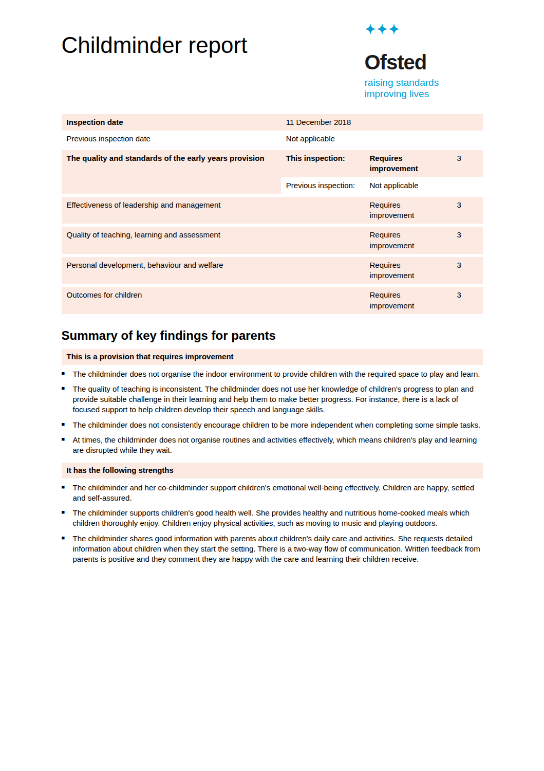Childminder report
✦✦✦
Ofsted
raising standards
improving lives
| Inspection date | 11 December 2018 | | |
| Previous inspection date | Not applicable | | |
| The quality and standards of the early years provision | This inspection: | Requires improvement | 3 |
| Previous inspection: | Not applicable | |
| Effectiveness of leadership and management | Requires improvement | 3 |
| Quality of teaching, learning and assessment | Requires improvement | 3 |
| Personal development, behaviour and welfare | Requires improvement | 3 |
| Outcomes for children | Requires improvement | 3 |
Summary of key findings for parents
This is a provision that requires improvement
The childminder does not organise the indoor environment to provide children with the required space to play and learn.
The quality of teaching is inconsistent. The childminder does not use her knowledge of children's progress to plan and provide suitable challenge in their learning and help them to make better progress. For instance, there is a lack of focused support to help children develop their speech and language skills.
The childminder does not consistently encourage children to be more independent when completing some simple tasks.
At times, the childminder does not organise routines and activities effectively, which means children's play and learning are disrupted while they wait.
It has the following strengths
The childminder and her co-childminder support children's emotional well-being effectively. Children are happy, settled and self-assured.
The childminder supports children's good health well. She provides healthy and nutritious home-cooked meals which children thoroughly enjoy. Children enjoy physical activities, such as moving to music and playing outdoors.
The childminder shares good information with parents about children's daily care and activities. She requests detailed information about children when they start the setting. There is a two-way flow of communication. Written feedback from parents is positive and they comment they are happy with the care and learning their children receive.